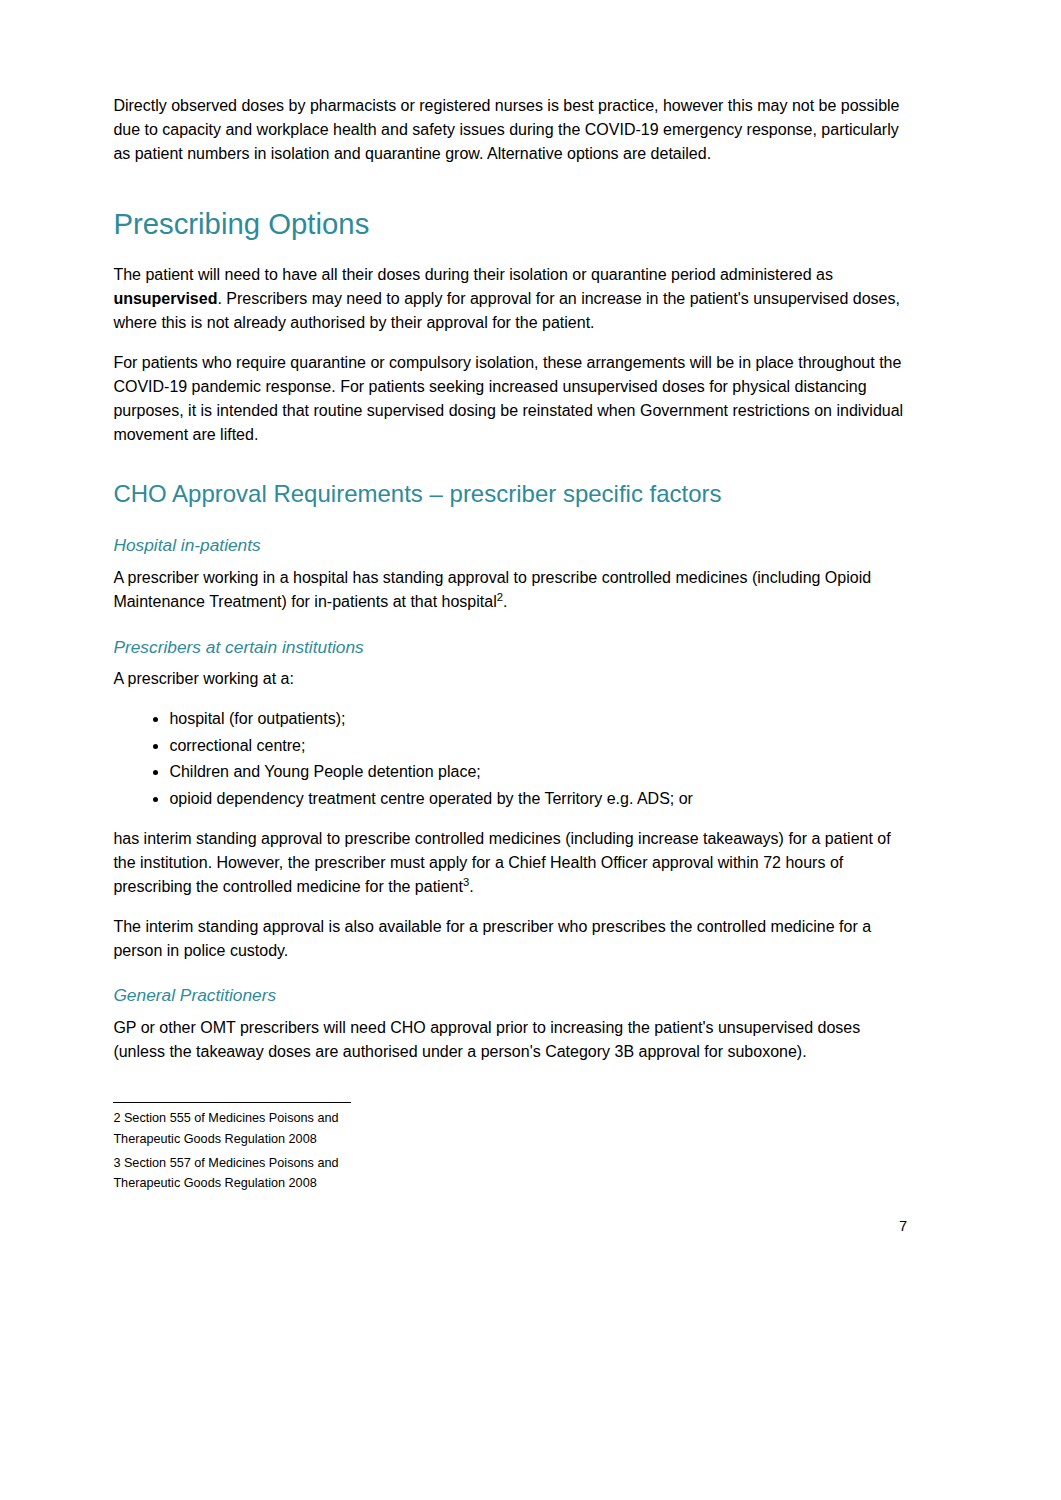Directly observed doses by pharmacists or registered nurses is best practice, however this may not be possible due to capacity and workplace health and safety issues during the COVID-19 emergency response, particularly as patient numbers in isolation and quarantine grow. Alternative options are detailed.
Prescribing Options
The patient will need to have all their doses during their isolation or quarantine period administered as unsupervised. Prescribers may need to apply for approval for an increase in the patient's unsupervised doses, where this is not already authorised by their approval for the patient.
For patients who require quarantine or compulsory isolation, these arrangements will be in place throughout the COVID-19 pandemic response. For patients seeking increased unsupervised doses for physical distancing purposes, it is intended that routine supervised dosing be reinstated when Government restrictions on individual movement are lifted.
CHO Approval Requirements – prescriber specific factors
Hospital in-patients
A prescriber working in a hospital has standing approval to prescribe controlled medicines (including Opioid Maintenance Treatment) for in-patients at that hospital2.
Prescribers at certain institutions
A prescriber working at a:
hospital (for outpatients);
correctional centre;
Children and Young People detention place;
opioid dependency treatment centre operated by the Territory e.g. ADS; or
has interim standing approval to prescribe controlled medicines (including increase takeaways) for a patient of the institution. However, the prescriber must apply for a Chief Health Officer approval within 72 hours of prescribing the controlled medicine for the patient3.
The interim standing approval is also available for a prescriber who prescribes the controlled medicine for a person in police custody.
General Practitioners
GP or other OMT prescribers will need CHO approval prior to increasing the patient's unsupervised doses (unless the takeaway doses are authorised under a person's Category 3B approval for suboxone).
2 Section 555 of Medicines Poisons and Therapeutic Goods Regulation 2008
3 Section 557 of Medicines Poisons and Therapeutic Goods Regulation 2008
7